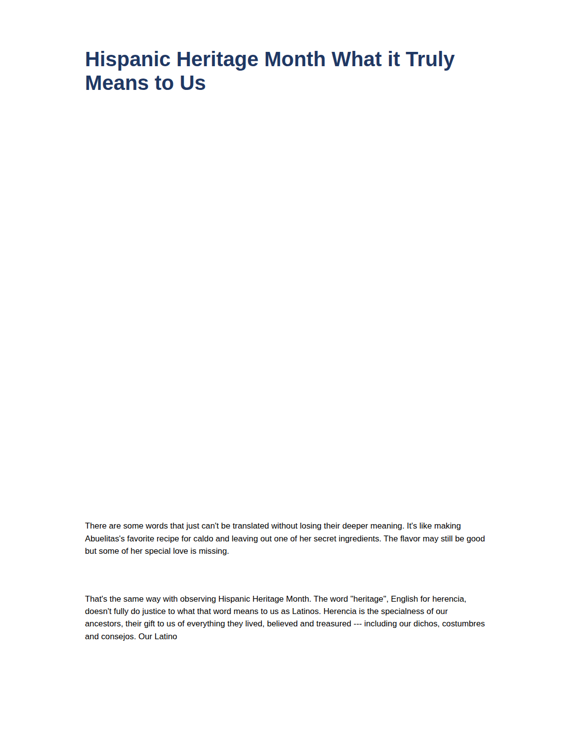Hispanic Heritage Month What it Truly Means to Us
There are some words that just can't be translated without losing their deeper meaning. It's like making Abuelitas's favorite recipe for caldo and leaving out one of her secret ingredients. The flavor may still be good but some of her special love is missing.
That's the same way with observing Hispanic Heritage Month. The word "heritage", English for herencia, doesn't fully do justice to what that word means to us as Latinos. Herencia is the specialness of our ancestors, their gift to us of everything they lived, believed and treasured --- including our dichos, costumbres and consejos. Our Latino